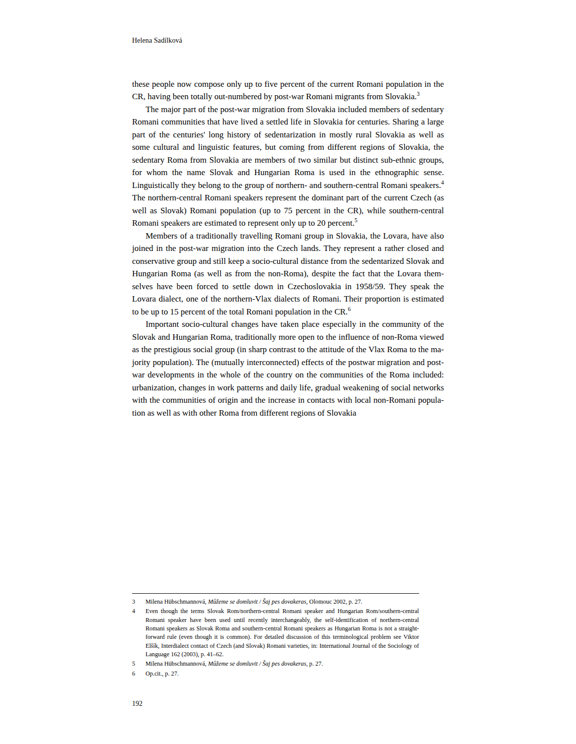Helena Sadílková
these people now compose only up to five percent of the current Romani population in the CR, having been totally out-numbered by post-war Romani migrants from Slovakia.3
The major part of the post-war migration from Slovakia included members of sedentary Romani communities that have lived a settled life in Slovakia for centuries. Sharing a large part of the centuries' long history of sedentarization in mostly rural Slovakia as well as some cultural and linguistic features, but coming from different regions of Slovakia, the sedentary Roma from Slovakia are members of two similar but distinct sub-ethnic groups, for whom the name Slovak and Hungarian Roma is used in the ethnographic sense. Linguistically they belong to the group of northern- and southern-central Romani speakers.4 The northern-central Romani speakers represent the dominant part of the current Czech (as well as Slovak) Romani population (up to 75 percent in the CR), while southern-central Romani speakers are estimated to represent only up to 20 percent.5
Members of a traditionally travelling Romani group in Slovakia, the Lovara, have also joined in the post-war migration into the Czech lands. They represent a rather closed and conservative group and still keep a socio-cultural distance from the sedentarized Slovak and Hungarian Roma (as well as from the non-Roma), despite the fact that the Lovara themselves have been forced to settle down in Czechoslovakia in 1958/59. They speak the Lovara dialect, one of the northern-Vlax dialects of Romani. Their proportion is estimated to be up to 15 percent of the total Romani population in the CR.6
Important socio-cultural changes have taken place especially in the community of the Slovak and Hungarian Roma, traditionally more open to the influence of non-Roma viewed as the prestigious social group (in sharp contrast to the attitude of the Vlax Roma to the majority population). The (mutually interconnected) effects of the postwar migration and post-war developments in the whole of the country on the communities of the Roma included: urbanization, changes in work patterns and daily life, gradual weakening of social networks with the communities of origin and the increase in contacts with local non-Romani population as well as with other Roma from different regions of Slovakia
3 Milena Hübschmannová, Můžeme se domluvit / Šaj pes dovakeras, Olomouc 2002, p. 27.
4 Even though the terms Slovak Rom/northern-central Romani speaker and Hungarian Rom/southern-central Romani speaker have been used until recently interchangeably, the self-identification of northern-central Romani speakers as Slovak Roma and southern-central Romani speakers as Hungarian Roma is not a straightforward rule (even though it is common). For detailed discussion of this terminological problem see Viktor Elšík, Interdialect contact of Czech (and Slovak) Romani varieties, in: International Journal of the Sociology of Language 162 (2003), p. 41–62.
5 Milena Hübschmannová, Můžeme se domluvit / Šaj pes dovakeras, p. 27.
6 Op.cit., p. 27.
192